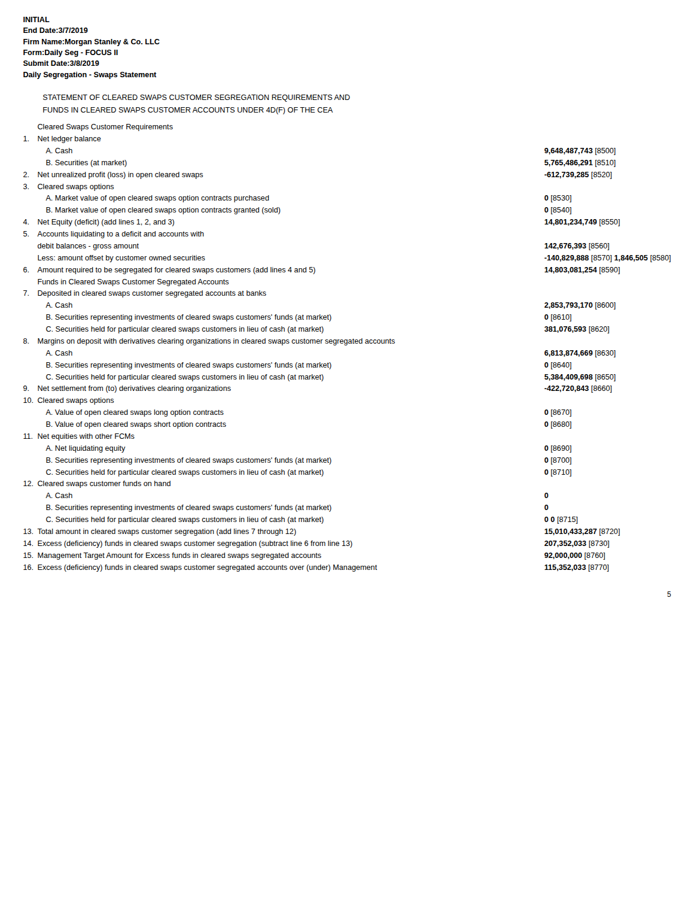INITIAL
End Date:3/7/2019
Firm Name:Morgan Stanley & Co. LLC
Form:Daily Seg - FOCUS II
Submit Date:3/8/2019
Daily Segregation - Swaps Statement
STATEMENT OF CLEARED SWAPS CUSTOMER SEGREGATION REQUIREMENTS AND
FUNDS IN CLEARED SWAPS CUSTOMER ACCOUNTS UNDER 4D(F) OF THE CEA
| | Cleared Swaps Customer Requirements |
| 1. | Net ledger balance | |
| | A. Cash | 9,648,487,743 [8500] |
| | B. Securities (at market) | 5,765,486,291 [8510] |
| 2. | Net unrealized profit (loss) in open cleared swaps | -612,739,285 [8520] |
| 3. | Cleared swaps options | |
| | A. Market value of open cleared swaps option contracts purchased | 0 [8530] |
| | B. Market value of open cleared swaps option contracts granted (sold) | 0 [8540] |
| 4. | Net Equity (deficit) (add lines 1, 2, and 3) | 14,801,234,749 [8550] |
| 5. | Accounts liquidating to a deficit and accounts with | |
| | debit balances - gross amount | 142,676,393 [8560] |
| | Less: amount offset by customer owned securities | -140,829,888 [8570] 1,846,505 [8580] |
| 6. | Amount required to be segregated for cleared swaps customers (add lines 4 and 5) | 14,803,081,254 [8590] |
| | Funds in Cleared Swaps Customer Segregated Accounts | |
| 7. | Deposited in cleared swaps customer segregated accounts at banks | |
| | A. Cash | 2,853,793,170 [8600] |
| | B. Securities representing investments of cleared swaps customers' funds (at market) | 0 [8610] |
| | C. Securities held for particular cleared swaps customers in lieu of cash (at market) | 381,076,593 [8620] |
| 8. | Margins on deposit with derivatives clearing organizations in cleared swaps customer segregated accounts | |
| | A. Cash | 6,813,874,669 [8630] |
| | B. Securities representing investments of cleared swaps customers' funds (at market) | 0 [8640] |
| | C. Securities held for particular cleared swaps customers in lieu of cash (at market) | 5,384,409,698 [8650] |
| 9. | Net settlement from (to) derivatives clearing organizations | -422,720,843 [8660] |
| 10. | Cleared swaps options | |
| | A. Value of open cleared swaps long option contracts | 0 [8670] |
| | B. Value of open cleared swaps short option contracts | 0 [8680] |
| 11. | Net equities with other FCMs | |
| | A. Net liquidating equity | 0 [8690] |
| | B. Securities representing investments of cleared swaps customers' funds (at market) | 0 [8700] |
| | C. Securities held for particular cleared swaps customers in lieu of cash (at market) | 0 [8710] |
| 12. | Cleared swaps customer funds on hand | |
| | A. Cash | 0 |
| | B. Securities representing investments of cleared swaps customers' funds (at market) | 0 |
| | C. Securities held for particular cleared swaps customers in lieu of cash (at market) | 0 0 [8715] |
| 13. | Total amount in cleared swaps customer segregation (add lines 7 through 12) | 15,010,433,287 [8720] |
| 14. | Excess (deficiency) funds in cleared swaps customer segregation (subtract line 6 from line 13) | 207,352,033 [8730] |
| 15. | Management Target Amount for Excess funds in cleared swaps segregated accounts | 92,000,000 [8760] |
| 16. | Excess (deficiency) funds in cleared swaps customer segregated accounts over (under) Management | 115,352,033 [8770] |
5